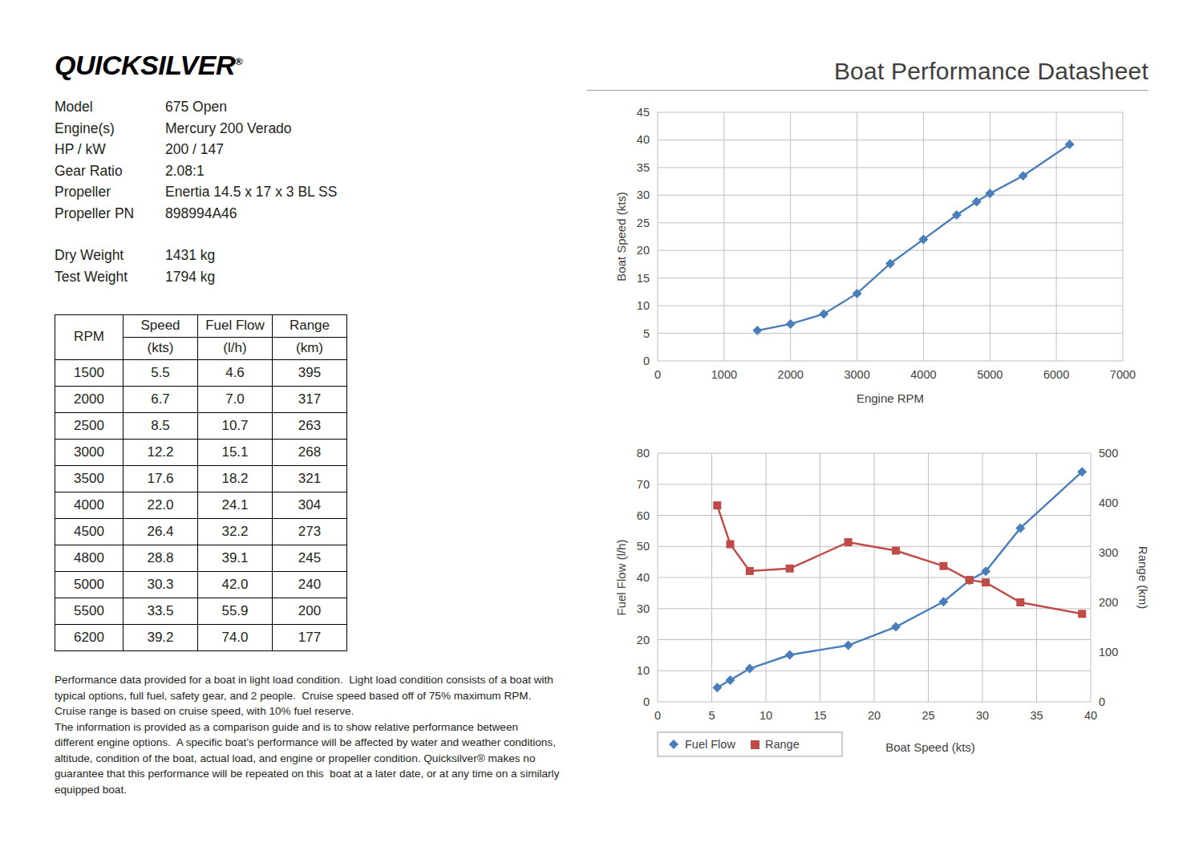QUICKSILVER®
Boat Performance Datasheet
| Model | 675 Open |
| Engine(s) | Mercury 200 Verado |
| HP / kW | 200 / 147 |
| Gear Ratio | 2.08:1 |
| Propeller | Enertia 14.5 x 17 x 3 BL SS |
| Propeller PN | 898994A46 |
| Dry Weight | 1431 kg |
| Test Weight | 1794 kg |
| RPM | Speed | Fuel Flow | Range |
| --- | --- | --- | --- |
| (kts) | (l/h) | (km) |
| 1500 | 5.5 | 4.6 | 395 |
| 2000 | 6.7 | 7.0 | 317 |
| 2500 | 8.5 | 10.7 | 263 |
| 3000 | 12.2 | 15.1 | 268 |
| 3500 | 17.6 | 18.2 | 321 |
| 4000 | 22.0 | 24.1 | 304 |
| 4500 | 26.4 | 32.2 | 273 |
| 4800 | 28.8 | 39.1 | 245 |
| 5000 | 30.3 | 42.0 | 240 |
| 5500 | 33.5 | 55.9 | 200 |
| 6200 | 39.2 | 74.0 | 177 |
Performance data provided for a boat in light load condition. Light load condition consists of a boat with typical options, full fuel, safety gear, and 2 people. Cruise speed based off of 75% maximum RPM. Cruise range is based on cruise speed, with 10% fuel reserve.
The information is provided as a comparison guide and is to show relative performance between different engine options. A specific boat’s performance will be affected by water and weather conditions, altitude, condition of the boat, actual load, and engine or propeller condition. Quicksilver® makes no guarantee that this performance will be repeated on this boat at a later date, or at any time on a similarly equipped boat.
0 5 10 15 20 25 30 35 40 45 0 1000 2000 3000 4000 5000 6000 7000 Engine RPM Boat Speed (kts) 0 10 20 30 40 50 60 70 80 0 100 200 300 400 500 0 5 10 15 20 25 30 35 40 Fuel Flow (l/h) Range (km) Boat Speed (kts) Fuel Flow Range